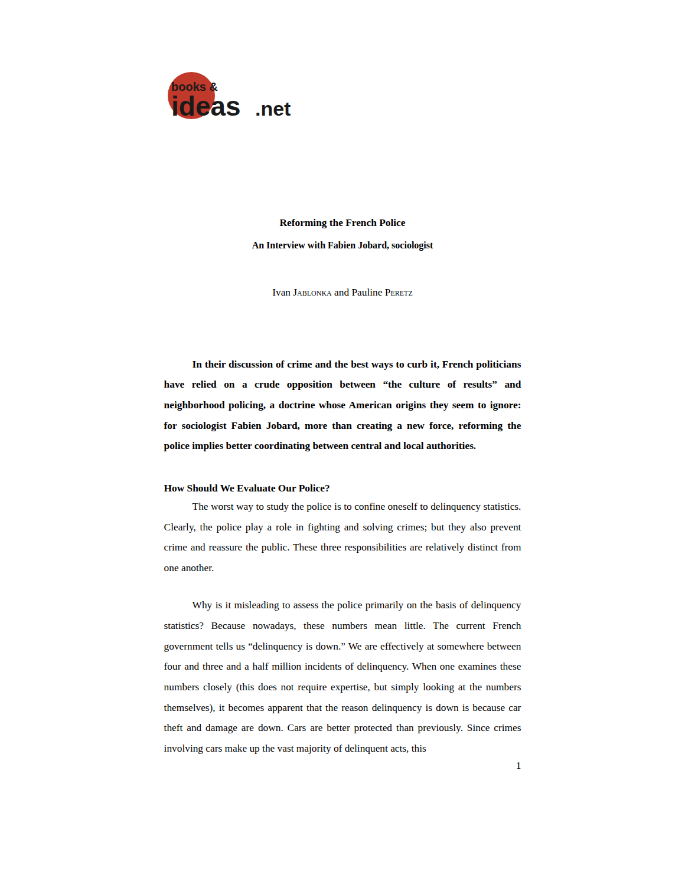books & ideas.net books & ideas .net
Reforming the French Police
An Interview with Fabien Jobard, sociologist
Ivan Jablonka and Pauline Peretz
In their discussion of crime and the best ways to curb it, French politicians have relied on a crude opposition between “the culture of results” and neighborhood policing, a doctrine whose American origins they seem to ignore: for sociologist Fabien Jobard, more than creating a new force, reforming the police implies better coordinating between central and local authorities.
How Should We Evaluate Our Police?
The worst way to study the police is to confine oneself to delinquency statistics. Clearly, the police play a role in fighting and solving crimes; but they also prevent crime and reassure the public. These three responsibilities are relatively distinct from one another.
Why is it misleading to assess the police primarily on the basis of delinquency statistics? Because nowadays, these numbers mean little. The current French government tells us “delinquency is down.” We are effectively at somewhere between four and three and a half million incidents of delinquency. When one examines these numbers closely (this does not require expertise, but simply looking at the numbers themselves), it becomes apparent that the reason delinquency is down is because car theft and damage are down. Cars are better protected than previously. Since crimes involving cars make up the vast majority of delinquent acts, this
1